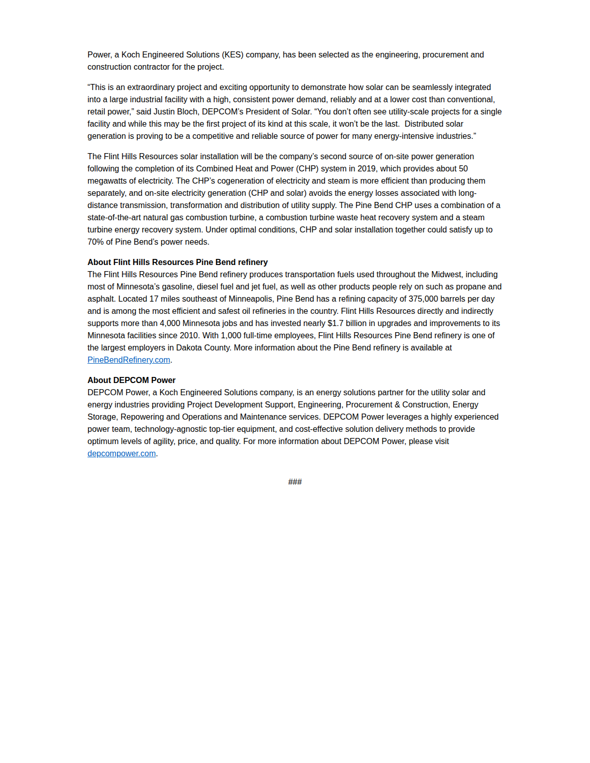Power, a Koch Engineered Solutions (KES) company, has been selected as the engineering, procurement and construction contractor for the project.
“This is an extraordinary project and exciting opportunity to demonstrate how solar can be seamlessly integrated into a large industrial facility with a high, consistent power demand, reliably and at a lower cost than conventional, retail power,” said Justin Bloch, DEPCOM’s President of Solar. “You don’t often see utility-scale projects for a single facility and while this may be the first project of its kind at this scale, it won’t be the last. Distributed solar generation is proving to be a competitive and reliable source of power for many energy-intensive industries.”
The Flint Hills Resources solar installation will be the company’s second source of on-site power generation following the completion of its Combined Heat and Power (CHP) system in 2019, which provides about 50 megawatts of electricity. The CHP’s cogeneration of electricity and steam is more efficient than producing them separately, and on-site electricity generation (CHP and solar) avoids the energy losses associated with long-distance transmission, transformation and distribution of utility supply. The Pine Bend CHP uses a combination of a state-of-the-art natural gas combustion turbine, a combustion turbine waste heat recovery system and a steam turbine energy recovery system. Under optimal conditions, CHP and solar installation together could satisfy up to 70% of Pine Bend’s power needs.
About Flint Hills Resources Pine Bend refinery
The Flint Hills Resources Pine Bend refinery produces transportation fuels used throughout the Midwest, including most of Minnesota’s gasoline, diesel fuel and jet fuel, as well as other products people rely on such as propane and asphalt. Located 17 miles southeast of Minneapolis, Pine Bend has a refining capacity of 375,000 barrels per day and is among the most efficient and safest oil refineries in the country. Flint Hills Resources directly and indirectly supports more than 4,000 Minnesota jobs and has invested nearly $1.7 billion in upgrades and improvements to its Minnesota facilities since 2010. With 1,000 full-time employees, Flint Hills Resources Pine Bend refinery is one of the largest employers in Dakota County. More information about the Pine Bend refinery is available at PineBendRefinery.com.
About DEPCOM Power
DEPCOM Power, a Koch Engineered Solutions company, is an energy solutions partner for the utility solar and energy industries providing Project Development Support, Engineering, Procurement & Construction, Energy Storage, Repowering and Operations and Maintenance services. DEPCOM Power leverages a highly experienced power team, technology-agnostic top-tier equipment, and cost-effective solution delivery methods to provide optimum levels of agility, price, and quality. For more information about DEPCOM Power, please visit depcompower.com.
###